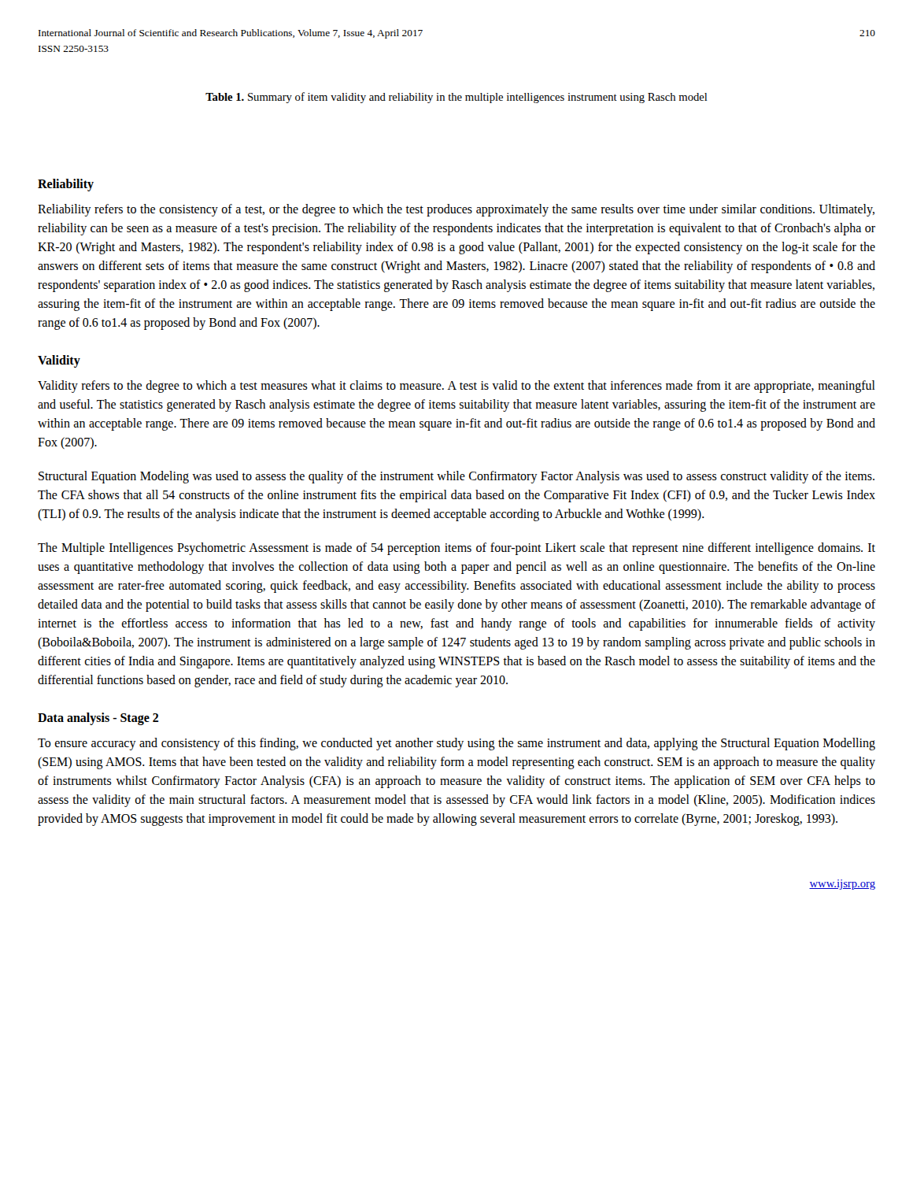International Journal of Scientific and Research Publications, Volume 7, Issue 4, April 2017
ISSN 2250-3153
210
Table 1. Summary of item validity and reliability in the multiple intelligences instrument using Rasch model
Reliability
Reliability refers to the consistency of a test, or the degree to which the test produces approximately the same results over time under similar conditions. Ultimately, reliability can be seen as a measure of a test's precision. The reliability of the respondents indicates that the interpretation is equivalent to that of Cronbach's alpha or KR-20 (Wright and Masters, 1982). The respondent's reliability index of 0.98 is a good value (Pallant, 2001) for the expected consistency on the log-it scale for the answers on different sets of items that measure the same construct (Wright and Masters, 1982). Linacre (2007) stated that the reliability of respondents of • 0.8 and respondents' separation index of • 2.0 as good indices. The statistics generated by Rasch analysis estimate the degree of items suitability that measure latent variables, assuring the item-fit of the instrument are within an acceptable range. There are 09 items removed because the mean square in-fit and out-fit radius are outside the range of 0.6 to1.4 as proposed by Bond and Fox (2007).
Validity
Validity refers to the degree to which a test measures what it claims to measure. A test is valid to the extent that inferences made from it are appropriate, meaningful and useful. The statistics generated by Rasch analysis estimate the degree of items suitability that measure latent variables, assuring the item-fit of the instrument are within an acceptable range. There are 09 items removed because the mean square in-fit and out-fit radius are outside the range of 0.6 to1.4 as proposed by Bond and Fox (2007).
Structural Equation Modeling was used to assess the quality of the instrument while Confirmatory Factor Analysis was used to assess construct validity of the items. The CFA shows that all 54 constructs of the online instrument fits the empirical data based on the Comparative Fit Index (CFI) of 0.9, and the Tucker Lewis Index (TLI) of 0.9. The results of the analysis indicate that the instrument is deemed acceptable according to Arbuckle and Wothke (1999).
The Multiple Intelligences Psychometric Assessment is made of 54 perception items of four-point Likert scale that represent nine different intelligence domains. It uses a quantitative methodology that involves the collection of data using both a paper and pencil as well as an online questionnaire. The benefits of the On-line assessment are rater-free automated scoring, quick feedback, and easy accessibility. Benefits associated with educational assessment include the ability to process detailed data and the potential to build tasks that assess skills that cannot be easily done by other means of assessment (Zoanetti, 2010). The remarkable advantage of internet is the effortless access to information that has led to a new, fast and handy range of tools and capabilities for innumerable fields of activity (Boboila&Boboila, 2007). The instrument is administered on a large sample of 1247 students aged 13 to 19 by random sampling across private and public schools in different cities of India and Singapore. Items are quantitatively analyzed using WINSTEPS that is based on the Rasch model to assess the suitability of items and the differential functions based on gender, race and field of study during the academic year 2010.
Data analysis - Stage 2
To ensure accuracy and consistency of this finding, we conducted yet another study using the same instrument and data, applying the Structural Equation Modelling (SEM) using AMOS. Items that have been tested on the validity and reliability form a model representing each construct. SEM is an approach to measure the quality of instruments whilst Confirmatory Factor Analysis (CFA) is an approach to measure the validity of construct items. The application of SEM over CFA helps to assess the validity of the main structural factors. A measurement model that is assessed by CFA would link factors in a model (Kline, 2005). Modification indices provided by AMOS suggests that improvement in model fit could be made by allowing several measurement errors to correlate (Byrne, 2001; Joreskog, 1993).
www.ijsrp.org